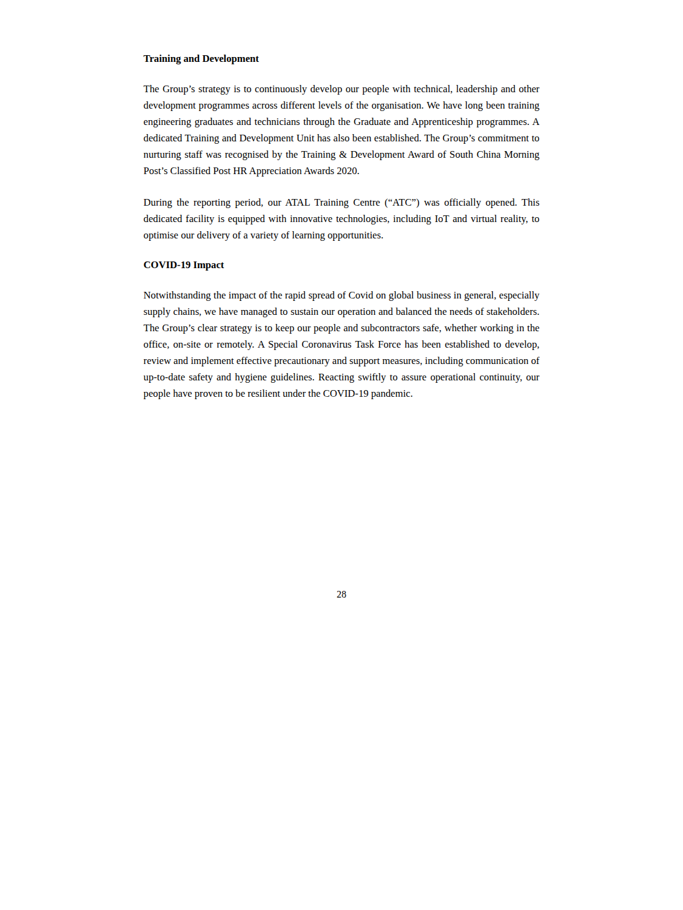Training and Development
The Group’s strategy is to continuously develop our people with technical, leadership and other development programmes across different levels of the organisation. We have long been training engineering graduates and technicians through the Graduate and Apprenticeship programmes. A dedicated Training and Development Unit has also been established. The Group’s commitment to nurturing staff was recognised by the Training & Development Award of South China Morning Post’s Classified Post HR Appreciation Awards 2020.
During the reporting period, our ATAL Training Centre (“ATC”) was officially opened. This dedicated facility is equipped with innovative technologies, including IoT and virtual reality, to optimise our delivery of a variety of learning opportunities.
COVID-19 Impact
Notwithstanding the impact of the rapid spread of Covid on global business in general, especially supply chains, we have managed to sustain our operation and balanced the needs of stakeholders. The Group’s clear strategy is to keep our people and subcontractors safe, whether working in the office, on-site or remotely. A Special Coronavirus Task Force has been established to develop, review and implement effective precautionary and support measures, including communication of up-to-date safety and hygiene guidelines. Reacting swiftly to assure operational continuity, our people have proven to be resilient under the COVID-19 pandemic.
28